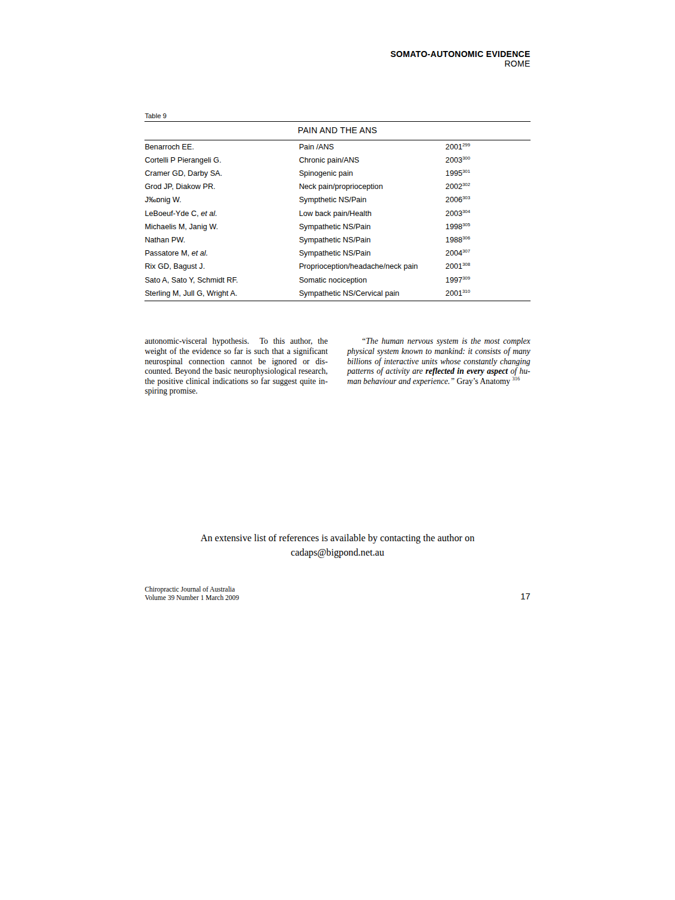SOMATO-AUTONOMIC EVIDENCE
ROME
Table 9
PAIN AND THE ANS
| Benarroch EE. | Pain /ANS | 2001 299 |
| Cortelli P Pierangeli G. | Chronic pain/ANS | 2003 300 |
| Cramer GD, Darby SA. | Spinogenic pain | 1995 301 |
| Grod JP, Diakow PR. | Neck pain/proprioception | 2002 302 |
| J‰ɒnig W. | Sympthetic NS/Pain | 2006 303 |
| LeBoeuf-Yde C, et al. | Low back pain/Health | 2003 304 |
| Michaelis M, Janig W. | Sympathetic NS/Pain | 1998 305 |
| Nathan PW. | Sympathetic NS/Pain | 1988 306 |
| Passatore M, et al. | Sympathetic NS/Pain | 2004 307 |
| Rix GD, Bagust J. | Proprioception/headache/neck pain | 2001 308 |
| Sato A, Sato Y, Schmidt RF. | Somatic nociception | 1997 309 |
| Sterling M, Jull G, Wright A. | Sympathetic NS/Cervical pain | 2001 310 |
autonomic-visceral hypothesis. To this author, the weight of the evidence so far is such that a significant neurospinal connection cannot be ignored or discounted. Beyond the basic neurophysiological research, the positive clinical indications so far suggest quite inspiring promise.
“The human nervous system is the most complex physical system known to mankind: it consists of many billions of interactive units whose constantly changing patterns of activity are reflected in every aspect of human behaviour and experience.” Gray’s Anatomy 316
An extensive list of references is available by contacting the author on
cadaps@bigpond.net.au
Chiropractic Journal of Australia
Volume 39 Number 1 March 2009
17